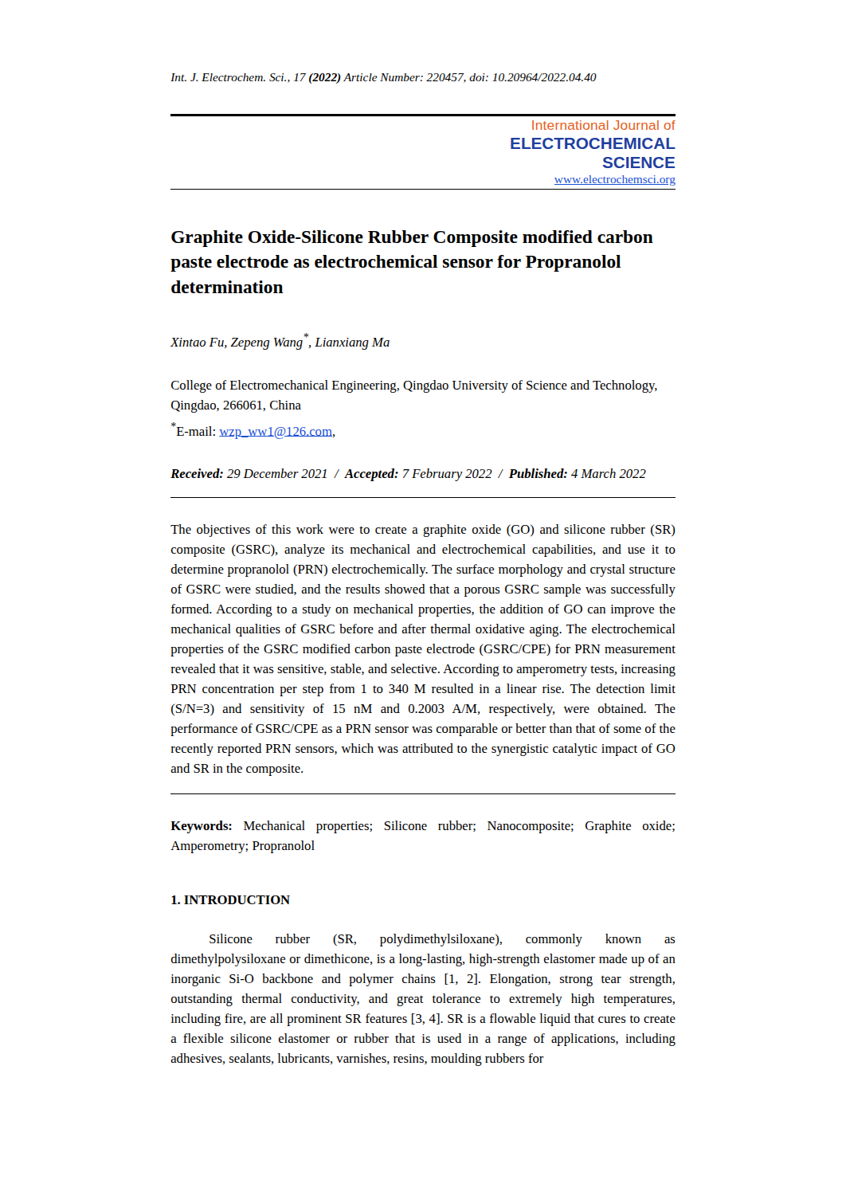Int. J. Electrochem. Sci., 17 (2022) Article Number: 220457, doi: 10.20964/2022.04.40
International Journal of
ELECTROCHEMICAL
SCIENCE
www.electrochemsci.org
Graphite Oxide-Silicone Rubber Composite modified carbon paste electrode as electrochemical sensor for Propranolol determination
Xintao Fu, Zepeng Wang*, Lianxiang Ma
College of Electromechanical Engineering, Qingdao University of Science and Technology, Qingdao, 266061, China
*E-mail: wzp_ww1@126.com,
Received: 29 December 2021 / Accepted: 7 February 2022 / Published: 4 March 2022
The objectives of this work were to create a graphite oxide (GO) and silicone rubber (SR) composite (GSRC), analyze its mechanical and electrochemical capabilities, and use it to determine propranolol (PRN) electrochemically. The surface morphology and crystal structure of GSRC were studied, and the results showed that a porous GSRC sample was successfully formed. According to a study on mechanical properties, the addition of GO can improve the mechanical qualities of GSRC before and after thermal oxidative aging. The electrochemical properties of the GSRC modified carbon paste electrode (GSRC/CPE) for PRN measurement revealed that it was sensitive, stable, and selective. According to amperometry tests, increasing PRN concentration per step from 1 to 340 M resulted in a linear rise. The detection limit (S/N=3) and sensitivity of 15 nM and 0.2003 A/M, respectively, were obtained. The performance of GSRC/CPE as a PRN sensor was comparable or better than that of some of the recently reported PRN sensors, which was attributed to the synergistic catalytic impact of GO and SR in the composite.
Keywords: Mechanical properties; Silicone rubber; Nanocomposite; Graphite oxide; Amperometry; Propranolol
1. INTRODUCTION
Silicone rubber (SR, polydimethylsiloxane), commonly known as dimethylpolysiloxane or dimethicone, is a long-lasting, high-strength elastomer made up of an inorganic Si-O backbone and polymer chains [1, 2]. Elongation, strong tear strength, outstanding thermal conductivity, and great tolerance to extremely high temperatures, including fire, are all prominent SR features [3, 4]. SR is a flowable liquid that cures to create a flexible silicone elastomer or rubber that is used in a range of applications, including adhesives, sealants, lubricants, varnishes, resins, moulding rubbers for